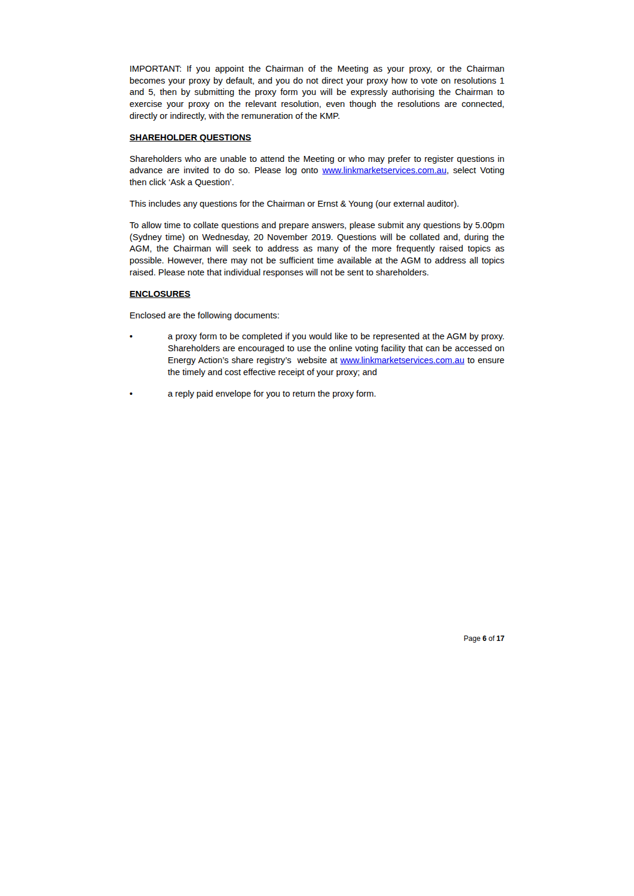IMPORTANT: If you appoint the Chairman of the Meeting as your proxy, or the Chairman becomes your proxy by default, and you do not direct your proxy how to vote on resolutions 1 and 5, then by submitting the proxy form you will be expressly authorising the Chairman to exercise your proxy on the relevant resolution, even though the resolutions are connected, directly or indirectly, with the remuneration of the KMP.
SHAREHOLDER QUESTIONS
Shareholders who are unable to attend the Meeting or who may prefer to register questions in advance are invited to do so. Please log onto www.linkmarketservices.com.au, select Voting then click ‘Ask a Question’.
This includes any questions for the Chairman or Ernst & Young (our external auditor).
To allow time to collate questions and prepare answers, please submit any questions by 5.00pm (Sydney time) on Wednesday, 20 November 2019. Questions will be collated and, during the AGM, the Chairman will seek to address as many of the more frequently raised topics as possible. However, there may not be sufficient time available at the AGM to address all topics raised. Please note that individual responses will not be sent to shareholders.
ENCLOSURES
Enclosed are the following documents:
a proxy form to be completed if you would like to be represented at the AGM by proxy. Shareholders are encouraged to use the online voting facility that can be accessed on Energy Action’s share registry’s website at www.linkmarketservices.com.au to ensure the timely and cost effective receipt of your proxy; and
a reply paid envelope for you to return the proxy form.
Page 6 of 17